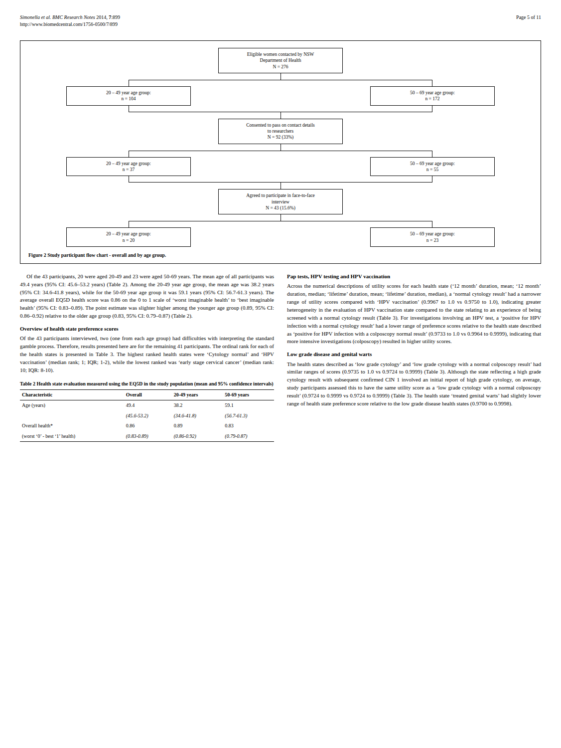Simonella et al. BMC Research Notes 2014, 7:899
http://www.biomedcentral.com/1756-0500/7/899
Page 5 of 11
Eligible women contacted by NSW
Department of Health
N = 276
20 – 49 year age group:
n = 104
50 – 69 year age group:
n = 172
Consented to pass on contact details
to researchers
N = 92 (33%)
20 – 49 year age group:
n = 37
50 – 69 year age group:
n = 55
Agreed to participate in face-to-face
interview
N = 43 (15.6%)
20 – 49 year age group:
n = 20
50 – 69 year age group:
n = 23
Figure 2 Study participant flow chart - overall and by age group.
Of the 43 participants, 20 were aged 20-49 and 23 were aged 50-69 years. The mean age of all participants was 49.4 years (95% CI: 45.6–53.2 years) (Table 2). Among the 20-49 year age group, the mean age was 38.2 years (95% CI: 34.6-41.8 years), while for the 50-69 year age group it was 59.1 years (95% CI: 56.7-61.3 years). The average overall EQ5D health score was 0.86 on the 0 to 1 scale of ‘worst imaginable health’ to ‘best imaginable health’ (95% CI: 0.83–0.89). The point estimate was slighter higher among the younger age group (0.89, 95% CI: 0.86–0.92) relative to the older age group (0.83, 95% CI: 0.79–0.87) (Table 2).
Overview of health state preference scores
Of the 43 participants interviewed, two (one from each age group) had difficulties with interpreting the standard gamble process. Therefore, results presented here are for the remaining 41 participants. The ordinal rank for each of the health states is presented in Table 3. The highest ranked health states were ‘Cytology normal’ and ‘HPV vaccination’ (median rank; 1; IQR; 1-2), while the lowest ranked was ‘early stage cervical cancer’ (median rank: 10; IQR: 8-10).
Table 2 Health state evaluation measured using the EQ5D in the study population (mean and 95% confidence intervals)
| Characteristic | Overall | 20-49 years | 50-69 years |
| --- | --- | --- | --- |
| Age (years) | 49.4 | 38.2 | 59.1 |
| | (45.6-53.2) | (34.6-41.8) | (56.7-61.3) |
| Overall health* | 0.86 | 0.89 | 0.83 |
| (worst ‘0’ - best ‘1’ health) | (0.83-0.89) | (0.86-0.92) | (0.79-0.87) |
Pap tests, HPV testing and HPV vaccination
Across the numerical descriptions of utility scores for each health state (‘12 month’ duration, mean; ‘12 month’ duration, median; ‘lifetime’ duration, mean; ‘lifetime’ duration, median), a ‘normal cytology result’ had a narrower range of utility scores compared with ‘HPV vaccination’ (0.9967 to 1.0 vs 0.9750 to 1.0), indicating greater heterogeneity in the evaluation of HPV vaccination state compared to the state relating to an experience of being screened with a normal cytology result (Table 3). For investigations involving an HPV test, a ‘positive for HPV infection with a normal cytology result’ had a lower range of preference scores relative to the health state described as ‘positive for HPV infection with a colposcopy normal result’ (0.9733 to 1.0 vs 0.9964 to 0.9999), indicating that more intensive investigations (colposcopy) resulted in higher utility scores.
Low grade disease and genital warts
The health states described as ‘low grade cytology’ and ‘low grade cytology with a normal colposcopy result’ had similar ranges of scores (0.9735 to 1.0 vs 0.9724 to 0.9999) (Table 3). Although the state reflecting a high grade cytology result with subsequent confirmed CIN 1 involved an initial report of high grade cytology, on average, study participants assessed this to have the same utility score as a ‘low grade cytology with a normal colposcopy result’ (0.9724 to 0.9999 vs 0.9724 to 0.9999) (Table 3). The health state ‘treated genital warts’ had slightly lower range of health state preference score relative to the low grade disease health states (0.9700 to 0.9998).